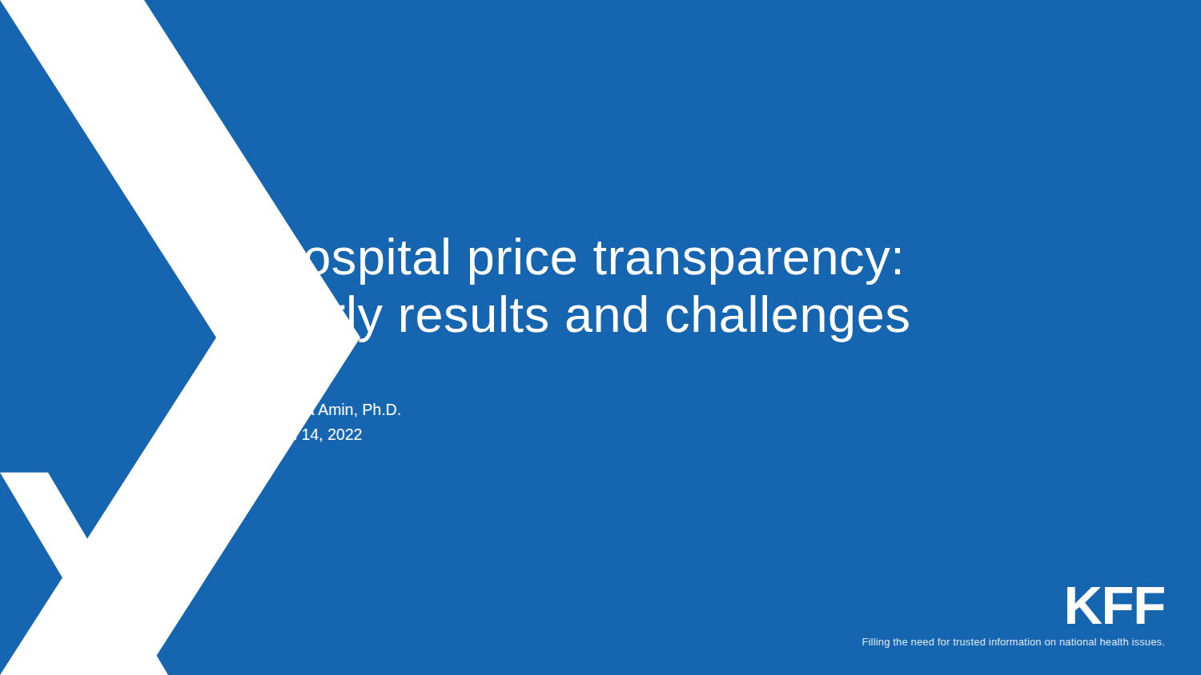Hospital price transparency:
Early results and challenges
Krutika Amin, Ph.D.
April 14, 2022
KFF
Filling the need for trusted information on national health issues.